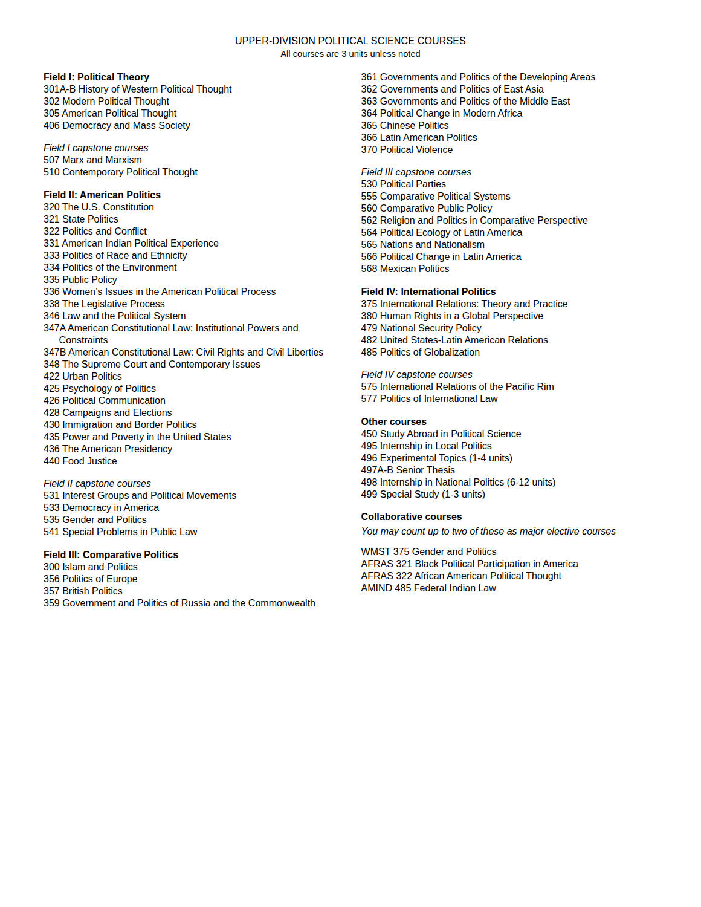UPPER-DIVISION POLITICAL SCIENCE COURSES
All courses are 3 units unless noted
Field I: Political Theory
301A-B History of Western Political Thought
302 Modern Political Thought
305 American Political Thought
406 Democracy and Mass Society
Field I capstone courses
507 Marx and Marxism
510 Contemporary Political Thought
Field II: American Politics
320 The U.S. Constitution
321 State Politics
322 Politics and Conflict
331 American Indian Political Experience
333 Politics of Race and Ethnicity
334 Politics of the Environment
335 Public Policy
336 Women’s Issues in the American Political Process
338 The Legislative Process
346 Law and the Political System
347A American Constitutional Law: Institutional Powers and Constraints
347B American Constitutional Law: Civil Rights and Civil Liberties
348 The Supreme Court and Contemporary Issues
422 Urban Politics
425 Psychology of Politics
426 Political Communication
428 Campaigns and Elections
430 Immigration and Border Politics
435 Power and Poverty in the United States
436 The American Presidency
440 Food Justice
Field II capstone courses
531 Interest Groups and Political Movements
533 Democracy in America
535 Gender and Politics
541 Special Problems in Public Law
Field III: Comparative Politics
300 Islam and Politics
356 Politics of Europe
357 British Politics
359 Government and Politics of Russia and the Commonwealth
361 Governments and Politics of the Developing Areas
362 Governments and Politics of East Asia
363 Governments and Politics of the Middle East
364 Political Change in Modern Africa
365 Chinese Politics
366 Latin American Politics
370 Political Violence
Field III capstone courses
530 Political Parties
555 Comparative Political Systems
560 Comparative Public Policy
562 Religion and Politics in Comparative Perspective
564 Political Ecology of Latin America
565 Nations and Nationalism
566 Political Change in Latin America
568 Mexican Politics
Field IV: International Politics
375 International Relations: Theory and Practice
380 Human Rights in a Global Perspective
479 National Security Policy
482 United States-Latin American Relations
485 Politics of Globalization
Field IV capstone courses
575 International Relations of the Pacific Rim
577 Politics of International Law
Other courses
450 Study Abroad in Political Science
495 Internship in Local Politics
496 Experimental Topics (1-4 units)
497A-B Senior Thesis
498 Internship in National Politics (6-12 units)
499 Special Study (1-3 units)
Collaborative courses
You may count up to two of these as major elective courses
WMST 375 Gender and Politics
AFRAS 321 Black Political Participation in America
AFRAS 322 African American Political Thought
AMIND 485 Federal Indian Law